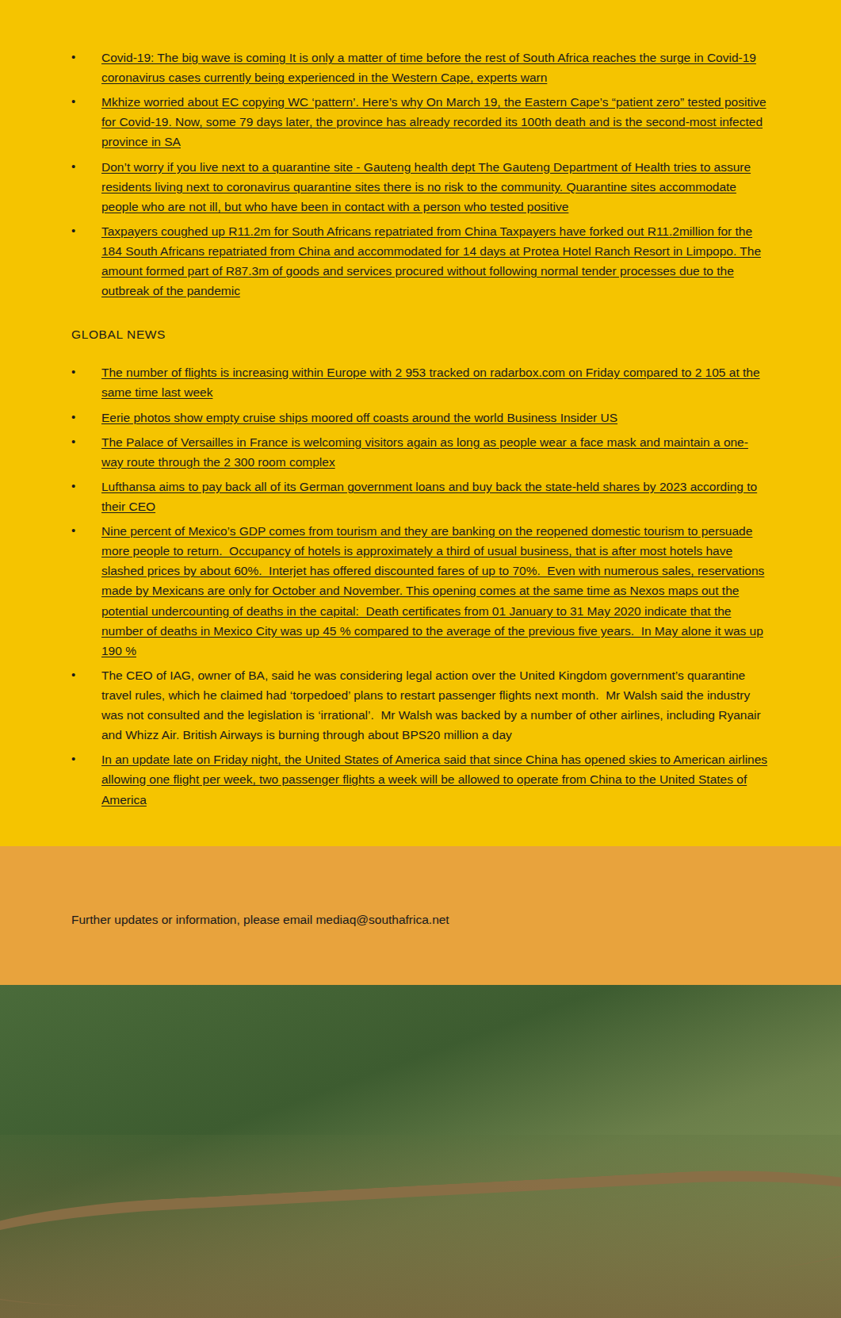Covid-19: The big wave is coming It is only a matter of time before the rest of South Africa reaches the surge in Covid-19 coronavirus cases currently being experienced in the Western Cape, experts warn
Mkhize worried about EC copying WC ‘pattern’. Here’s why On March 19, the Eastern Cape’s “patient zero” tested positive for Covid-19. Now, some 79 days later, the province has already recorded its 100th death and is the second-most infected province in SA
Don’t worry if you live next to a quarantine site - Gauteng health dept The Gauteng Department of Health tries to assure residents living next to coronavirus quarantine sites there is no risk to the community. Quarantine sites accommodate people who are not ill, but who have been in contact with a person who tested positive
Taxpayers coughed up R11.2m for South Africans repatriated from China Taxpayers have forked out R11.2million for the 184 South Africans repatriated from China and accommodated for 14 days at Protea Hotel Ranch Resort in Limpopo. The amount formed part of R87.3m of goods and services procured without following normal tender processes due to the outbreak of the pandemic
GLOBAL NEWS
The number of flights is increasing within Europe with 2 953 tracked on radarbox.com on Friday compared to 2 105 at the same time last week
Eerie photos show empty cruise ships moored off coasts around the world Business Insider US
The Palace of Versailles in France is welcoming visitors again as long as people wear a face mask and maintain a one-way route through the 2 300 room complex
Lufthansa aims to pay back all of its German government loans and buy back the state-held shares by 2023 according to their CEO
Nine percent of Mexico’s GDP comes from tourism and they are banking on the reopened domestic tourism to persuade more people to return. Occupancy of hotels is approximately a third of usual business, that is after most hotels have slashed prices by about 60%. Interjet has offered discounted fares of up to 70%. Even with numerous sales, reservations made by Mexicans are only for October and November. This opening comes at the same time as Nexos maps out the potential undercounting of deaths in the capital: Death certificates from 01 January to 31 May 2020 indicate that the number of deaths in Mexico City was up 45 % compared to the average of the previous five years. In May alone it was up 190 %
The CEO of IAG, owner of BA, said he was considering legal action over the United Kingdom government’s quarantine travel rules, which he claimed had ‘torpedoed’ plans to restart passenger flights next month. Mr Walsh said the industry was not consulted and the legislation is ‘irrational’. Mr Walsh was backed by a number of other airlines, including Ryanair and Whizz Air. British Airways is burning through about BPS20 million a day
In an update late on Friday night, the United States of America said that since China has opened skies to American airlines allowing one flight per week, two passenger flights a week will be allowed to operate from China to the United States of America
Further updates or information, please email mediaq@southafrica.net